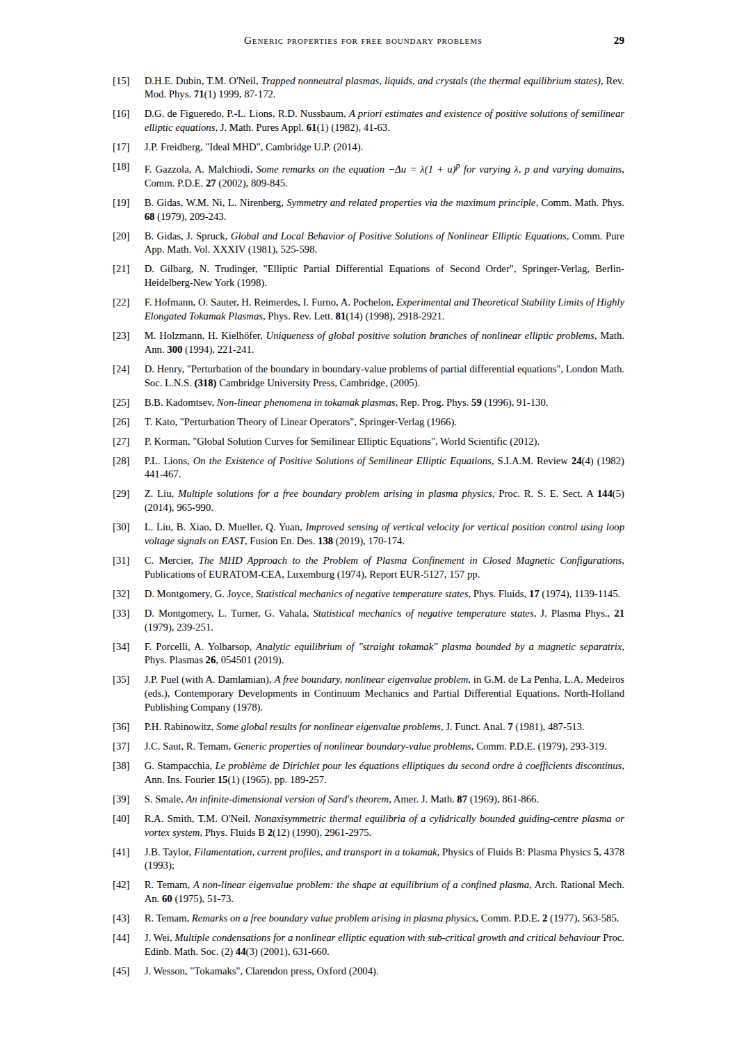Generic properties for free boundary problems 29
[15] D.H.E. Dubin, T.M. O'Neil, Trapped nonneutral plasmas, liquids, and crystals (the thermal equilibrium states), Rev. Mod. Phys. 71(1) 1999, 87-172.
[16] D.G. de Figueredo, P.-L. Lions, R.D. Nussbaum, A priori estimates and existence of positive solutions of semilinear elliptic equations, J. Math. Pures Appl. 61(1) (1982), 41-63.
[17] J.P. Freidberg, "Ideal MHD", Cambridge U.P. (2014).
[18] F. Gazzola, A. Malchiodi, Some remarks on the equation −Δu = λ(1 + u)p for varying λ, p and varying domains, Comm. P.D.E. 27 (2002), 809-845.
[19] B. Gidas, W.M. Ni, L. Nirenberg, Symmetry and related properties via the maximum principle, Comm. Math. Phys. 68 (1979), 209-243.
[20] B. Gidas, J. Spruck, Global and Local Behavior of Positive Solutions of Nonlinear Elliptic Equations, Comm. Pure App. Math. Vol. XXXIV (1981), 525-598.
[21] D. Gilbarg, N. Trudinger, "Elliptic Partial Differential Equations of Second Order", Springer-Verlag, Berlin-Heidelberg-New York (1998).
[22] F. Hofmann, O. Sauter, H. Reimerdes, I. Furno, A. Pochelon, Experimental and Theoretical Stability Limits of Highly Elongated Tokamak Plasmas, Phys. Rev. Lett. 81(14) (1998), 2918-2921.
[23] M. Holzmann, H. Kielhöfer, Uniqueness of global positive solution branches of nonlinear elliptic problems, Math. Ann. 300 (1994), 221-241.
[24] D. Henry, "Perturbation of the boundary in boundary-value problems of partial differential equations", London Math. Soc. L.N.S. (318) Cambridge University Press, Cambridge, (2005).
[25] B.B. Kadomtsev, Non-linear phenomena in tokamak plasmas, Rep. Prog. Phys. 59 (1996), 91-130.
[26] T. Kato, "Perturbation Theory of Linear Operators", Springer-Verlag (1966).
[27] P. Korman, "Global Solution Curves for Semilinear Elliptic Equations", World Scientific (2012).
[28] P.L. Lions, On the Existence of Positive Solutions of Semilinear Elliptic Equations, S.I.A.M. Review 24(4) (1982) 441-467.
[29] Z. Liu, Multiple solutions for a free boundary problem arising in plasma physics, Proc. R. S. E. Sect. A 144(5) (2014), 965-990.
[30] L. Liu, B. Xiao, D. Mueller, Q. Yuan, Improved sensing of vertical velocity for vertical position control using loop voltage signals on EAST, Fusion En. Des. 138 (2019), 170-174.
[31] C. Mercier, The MHD Approach to the Problem of Plasma Confinement in Closed Magnetic Configurations, Publications of EURATOM-CEA, Luxemburg (1974), Report EUR-5127, 157 pp.
[32] D. Montgomery, G. Joyce, Statistical mechanics of negative temperature states, Phys. Fluids, 17 (1974), 1139-1145.
[33] D. Montgomery, L. Turner, G. Vahala, Statistical mechanics of negative temperature states, J. Plasma Phys., 21 (1979), 239-251.
[34] F. Porcelli, A. Yolbarsop, Analytic equilibrium of "straight tokamak" plasma bounded by a magnetic separatrix, Phys. Plasmas 26, 054501 (2019).
[35] J.P. Puel (with A. Damlamian), A free boundary, nonlinear eigenvalue problem, in G.M. de La Penha, L.A. Medeiros (eds.), Contemporary Developments in Continuum Mechanics and Partial Differential Equations, North-Holland Publishing Company (1978).
[36] P.H. Rabinowitz, Some global results for nonlinear eigenvalue problems, J. Funct. Anal. 7 (1981), 487-513.
[37] J.C. Saut, R. Temam, Generic properties of nonlinear boundary-value problems, Comm. P.D.E. (1979), 293-319.
[38] G. Stampacchia, Le problème de Dirichlet pour les équations elliptiques du second ordre à coefficients discontinus, Ann. Ins. Fourier 15(1) (1965), pp. 189-257.
[39] S. Smale, An infinite-dimensional version of Sard's theorem, Amer. J. Math. 87 (1969), 861-866.
[40] R.A. Smith, T.M. O'Neil, Nonaxisymmetric thermal equilibria of a cylidrically bounded guiding-centre plasma or vortex system, Phys. Fluids B 2(12) (1990), 2961-2975.
[41] J.B. Taylor, Filamentation, current profiles, and transport in a tokamak, Physics of Fluids B: Plasma Physics 5, 4378 (1993);
[42] R. Temam, A non-linear eigenvalue problem: the shape at equilibrium of a confined plasma, Arch. Rational Mech. An. 60 (1975), 51-73.
[43] R. Temam, Remarks on a free boundary value problem arising in plasma physics, Comm. P.D.E. 2 (1977), 563-585.
[44] J. Wei, Multiple condensations for a nonlinear elliptic equation with sub-critical growth and critical behaviour Proc. Edinb. Math. Soc. (2) 44(3) (2001), 631-660.
[45] J. Wesson, "Tokamaks", Clarendon press, Oxford (2004).